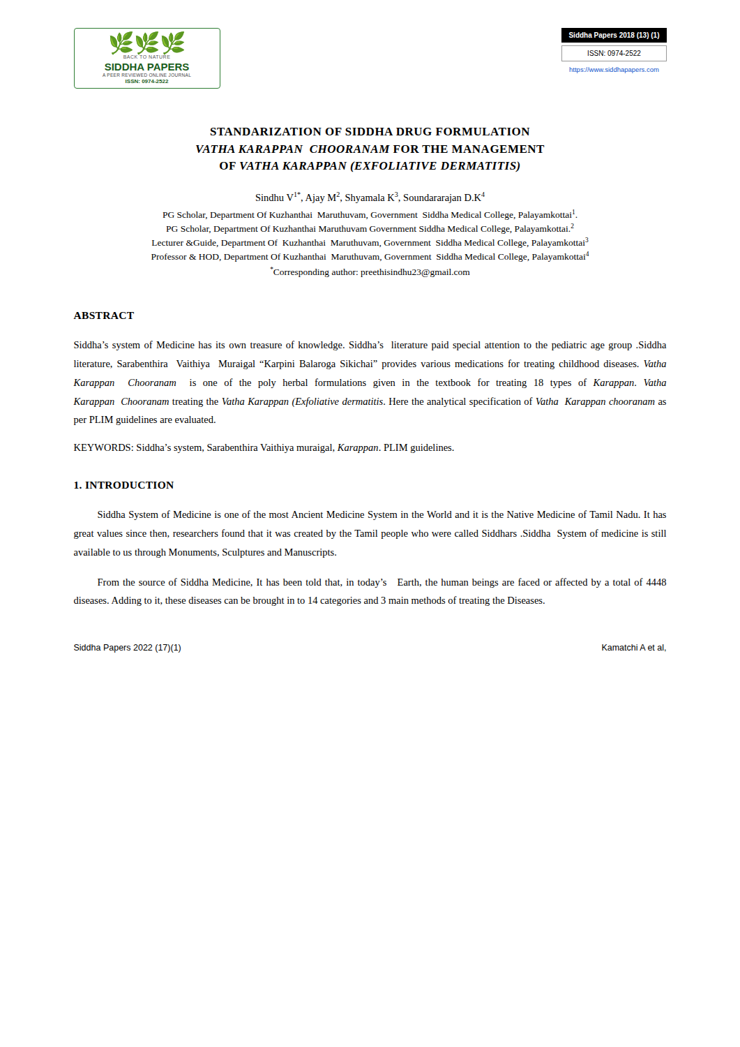🌿🌿🌿
BACK TO NATURE
SIDDHA PAPERS
A PEER REVIEWED ONLINE JOURNAL
ISSN: 0974-2522
Siddha Papers 2018 (13) (1)
ISSN: 0974-2522
https://www.siddhapapers.com
STANDARIZATION OF SIDDHA DRUG FORMULATION
VATHA KARAPPAN CHOORANAM FOR THE MANAGEMENT
OF VATHA KARAPPAN (EXFOLIATIVE DERMATITIS)
Sindhu V1*, Ajay M2, Shyamala K3, Soundararajan D.K4
PG Scholar, Department Of Kuzhanthai Maruthuvam, Government Siddha Medical College, Palayamkottai1.
PG Scholar, Department Of Kuzhanthai Maruthuvam Government Siddha Medical College, Palayamkottai.2
Lecturer &Guide, Department Of Kuzhanthai Maruthuvam, Government Siddha Medical College, Palayamkottai3
Professor & HOD, Department Of Kuzhanthai Maruthuvam, Government Siddha Medical College, Palayamkottai4
*Corresponding author: preethisindhu23@gmail.com
ABSTRACT
Siddha’s system of Medicine has its own treasure of knowledge. Siddha’s literature paid special attention to the pediatric age group .Siddha literature, Sarabenthira Vaithiya Muraigal “Karpini Balaroga Sikichai” provides various medications for treating childhood diseases. Vatha Karappan Chooranam is one of the poly herbal formulations given in the textbook for treating 18 types of Karappan. Vatha Karappan Chooranam treating the Vatha Karappan (Exfoliative dermatitis. Here the analytical specification of Vatha Karappan chooranam as per PLIM guidelines are evaluated.
KEYWORDS: Siddha’s system, Sarabenthira Vaithiya muraigal, Karappan. PLIM guidelines.
1. INTRODUCTION
Siddha System of Medicine is one of the most Ancient Medicine System in the World and it is the Native Medicine of Tamil Nadu. It has great values since then, researchers found that it was created by the Tamil people who were called Siddhars .Siddha System of medicine is still available to us through Monuments, Sculptures and Manuscripts.
From the source of Siddha Medicine, It has been told that, in today’s Earth, the human beings are faced or affected by a total of 4448 diseases. Adding to it, these diseases can be brought in to 14 categories and 3 main methods of treating the Diseases.
Siddha Papers 2022 (17)(1)
Kamatchi A et al,